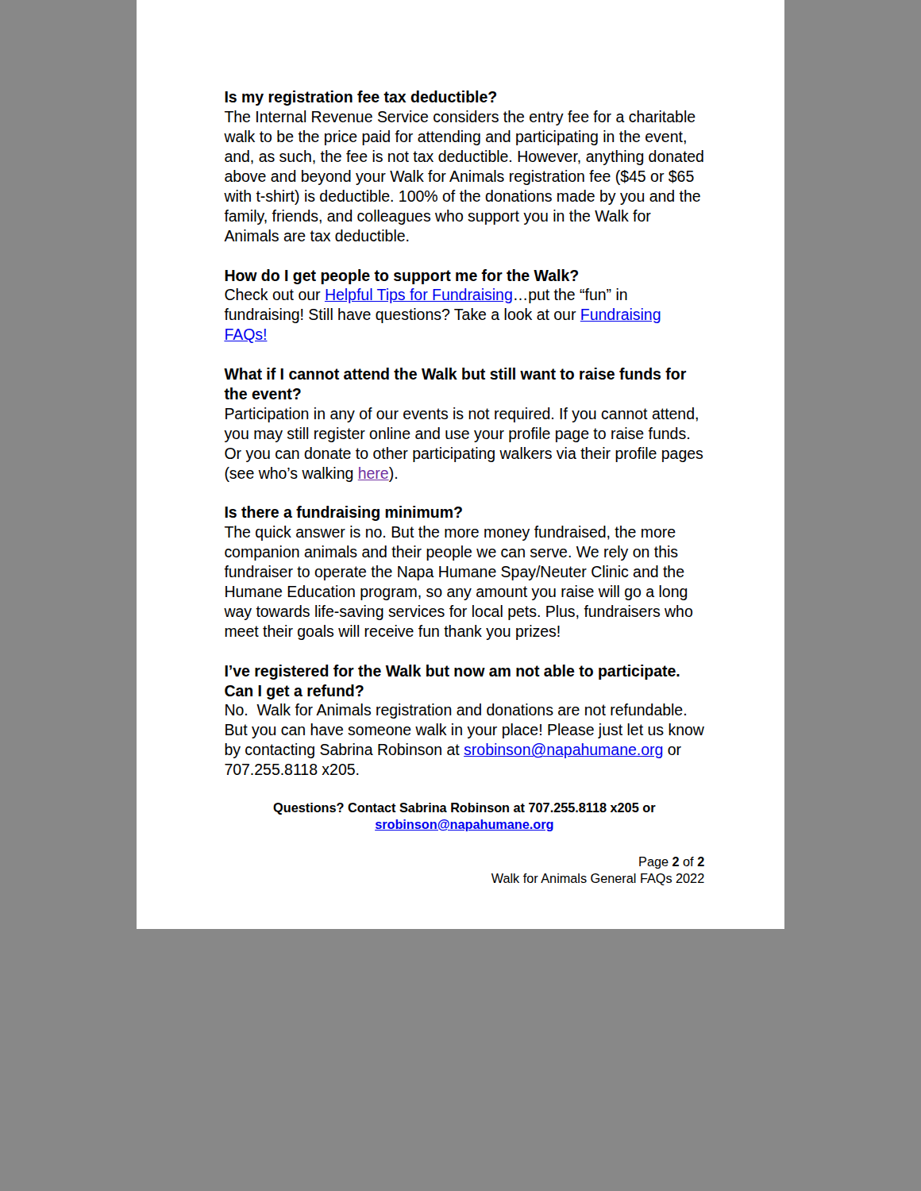Is my registration fee tax deductible?
The Internal Revenue Service considers the entry fee for a charitable walk to be the price paid for attending and participating in the event, and, as such, the fee is not tax deductible. However, anything donated above and beyond your Walk for Animals registration fee ($45 or $65 with t-shirt) is deductible. 100% of the donations made by you and the family, friends, and colleagues who support you in the Walk for Animals are tax deductible.
How do I get people to support me for the Walk?
Check out our Helpful Tips for Fundraising…put the “fun” in fundraising! Still have questions? Take a look at our Fundraising FAQs!
What if I cannot attend the Walk but still want to raise funds for the event?
Participation in any of our events is not required. If you cannot attend, you may still register online and use your profile page to raise funds. Or you can donate to other participating walkers via their profile pages (see who’s walking here).
Is there a fundraising minimum?
The quick answer is no. But the more money fundraised, the more companion animals and their people we can serve. We rely on this fundraiser to operate the Napa Humane Spay/Neuter Clinic and the Humane Education program, so any amount you raise will go a long way towards life-saving services for local pets. Plus, fundraisers who meet their goals will receive fun thank you prizes!
I’ve registered for the Walk but now am not able to participate. Can I get a refund?
No. Walk for Animals registration and donations are not refundable. But you can have someone walk in your place! Please just let us know by contacting Sabrina Robinson at srobinson@napahumane.org or 707.255.8118 x205.
Questions? Contact Sabrina Robinson at 707.255.8118 x205 or srobinson@napahumane.org
Page 2 of 2
Walk for Animals General FAQs 2022